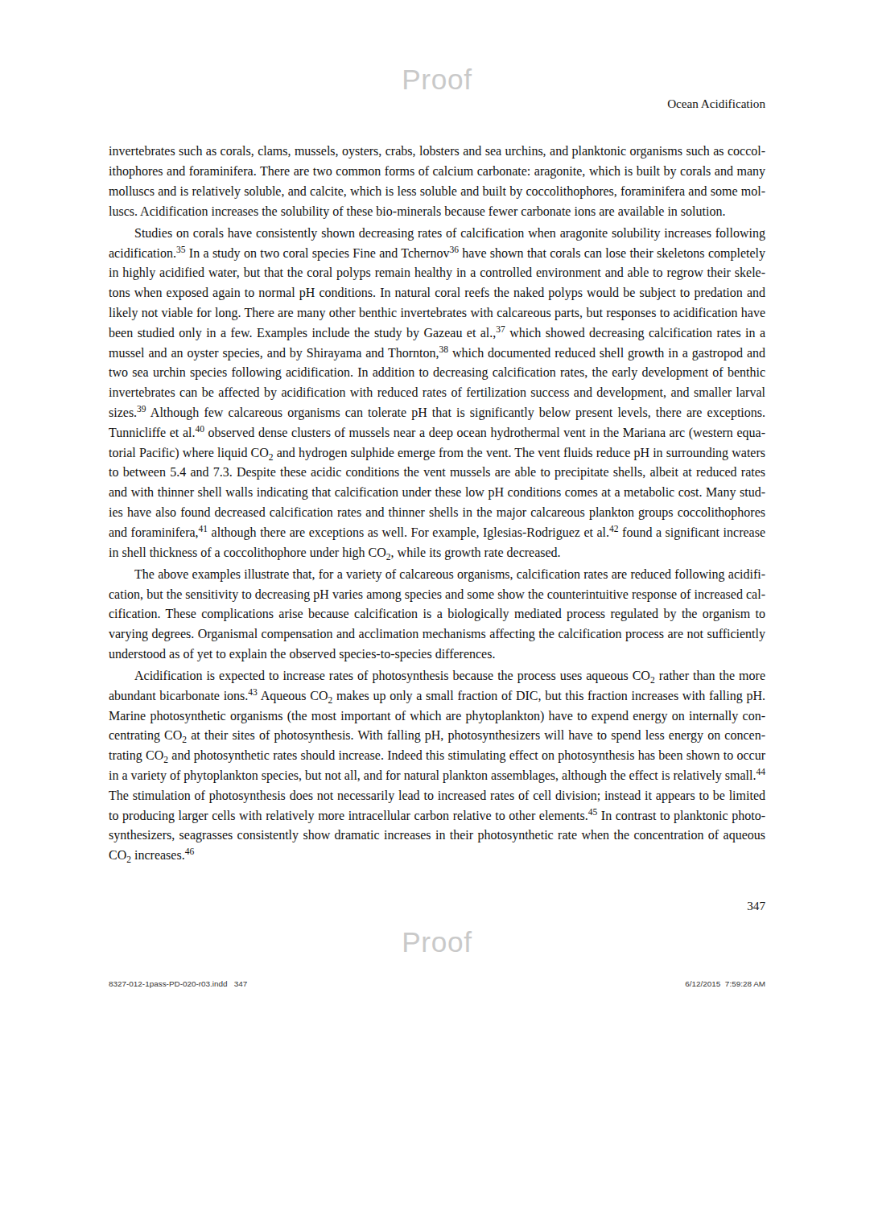Proof
Ocean Acidification
invertebrates such as corals, clams, mussels, oysters, crabs, lobsters and sea urchins, and planktonic organisms such as coccolithophores and foraminifera. There are two common forms of calcium carbonate: aragonite, which is built by corals and many molluscs and is relatively soluble, and calcite, which is less soluble and built by coccolithophores, foraminifera and some molluscs. Acidification increases the solubility of these bio-minerals because fewer carbonate ions are available in solution.
Studies on corals have consistently shown decreasing rates of calcification when aragonite solubility increases following acidification.35 In a study on two coral species Fine and Tchernov36 have shown that corals can lose their skeletons completely in highly acidified water, but that the coral polyps remain healthy in a controlled environment and able to regrow their skeletons when exposed again to normal pH conditions. In natural coral reefs the naked polyps would be subject to predation and likely not viable for long. There are many other benthic invertebrates with calcareous parts, but responses to acidification have been studied only in a few. Examples include the study by Gazeau et al.,37 which showed decreasing calcification rates in a mussel and an oyster species, and by Shirayama and Thornton,38 which documented reduced shell growth in a gastropod and two sea urchin species following acidification. In addition to decreasing calcification rates, the early development of benthic invertebrates can be affected by acidification with reduced rates of fertilization success and development, and smaller larval sizes.39 Although few calcareous organisms can tolerate pH that is significantly below present levels, there are exceptions. Tunnicliffe et al.40 observed dense clusters of mussels near a deep ocean hydrothermal vent in the Mariana arc (western equatorial Pacific) where liquid CO2 and hydrogen sulphide emerge from the vent. The vent fluids reduce pH in surrounding waters to between 5.4 and 7.3. Despite these acidic conditions the vent mussels are able to precipitate shells, albeit at reduced rates and with thinner shell walls indicating that calcification under these low pH conditions comes at a metabolic cost. Many studies have also found decreased calcification rates and thinner shells in the major calcareous plankton groups coccolithophores and foraminifera,41 although there are exceptions as well. For example, Iglesias-Rodriguez et al.42 found a significant increase in shell thickness of a coccolithophore under high CO2, while its growth rate decreased.
The above examples illustrate that, for a variety of calcareous organisms, calcification rates are reduced following acidification, but the sensitivity to decreasing pH varies among species and some show the counterintuitive response of increased calcification. These complications arise because calcification is a biologically mediated process regulated by the organism to varying degrees. Organismal compensation and acclimation mechanisms affecting the calcification process are not sufficiently understood as of yet to explain the observed species-to-species differences.
Acidification is expected to increase rates of photosynthesis because the process uses aqueous CO2 rather than the more abundant bicarbonate ions.43 Aqueous CO2 makes up only a small fraction of DIC, but this fraction increases with falling pH. Marine photosynthetic organisms (the most important of which are phytoplankton) have to expend energy on internally concentrating CO2 at their sites of photosynthesis. With falling pH, photosynthesizers will have to spend less energy on concentrating CO2 and photosynthetic rates should increase. Indeed this stimulating effect on photosynthesis has been shown to occur in a variety of phytoplankton species, but not all, and for natural plankton assemblages, although the effect is relatively small.44 The stimulation of photosynthesis does not necessarily lead to increased rates of cell division; instead it appears to be limited to producing larger cells with relatively more intracellular carbon relative to other elements.45 In contrast to planktonic photosynthesizers, seagrasses consistently show dramatic increases in their photosynthetic rate when the concentration of aqueous CO2 increases.46
347
Proof
8327-012-1pass-PD-020-r03.indd 347 6/12/2015 7:59:28 AM